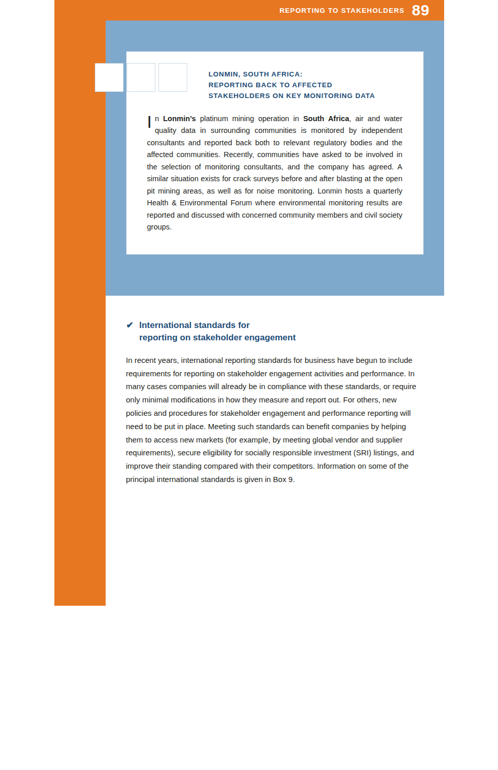Reporting to Stakeholders 89
Lonmin, South Africa:
Reporting back to affected
stakeholders on key monitoring data
In Lonmin’s platinum mining operation in South Africa, air and water quality data in surrounding communities is monitored by independent consultants and reported back both to relevant regulatory bodies and the affected communities. Recently, communities have asked to be involved in the selection of monitoring consultants, and the company has agreed. A similar situation exists for crack surveys before and after blasting at the open pit mining areas, as well as for noise monitoring. Lonmin hosts a quarterly Health & Environmental Forum where environmental monitoring results are reported and discussed with concerned community members and civil society groups.
International standards for
reporting on stakeholder engagement
In recent years, international reporting standards for business have begun to include requirements for reporting on stakeholder engagement activities and performance. In many cases companies will already be in compliance with these standards, or require only minimal modifications in how they measure and report out. For others, new policies and procedures for stakeholder engagement and performance reporting will need to be put in place. Meeting such standards can benefit companies by helping them to access new markets (for example, by meeting global vendor and supplier requirements), secure eligibility for socially responsible investment (SRI) listings, and improve their standing compared with their competitors. Information on some of the principal international standards is given in Box 9.